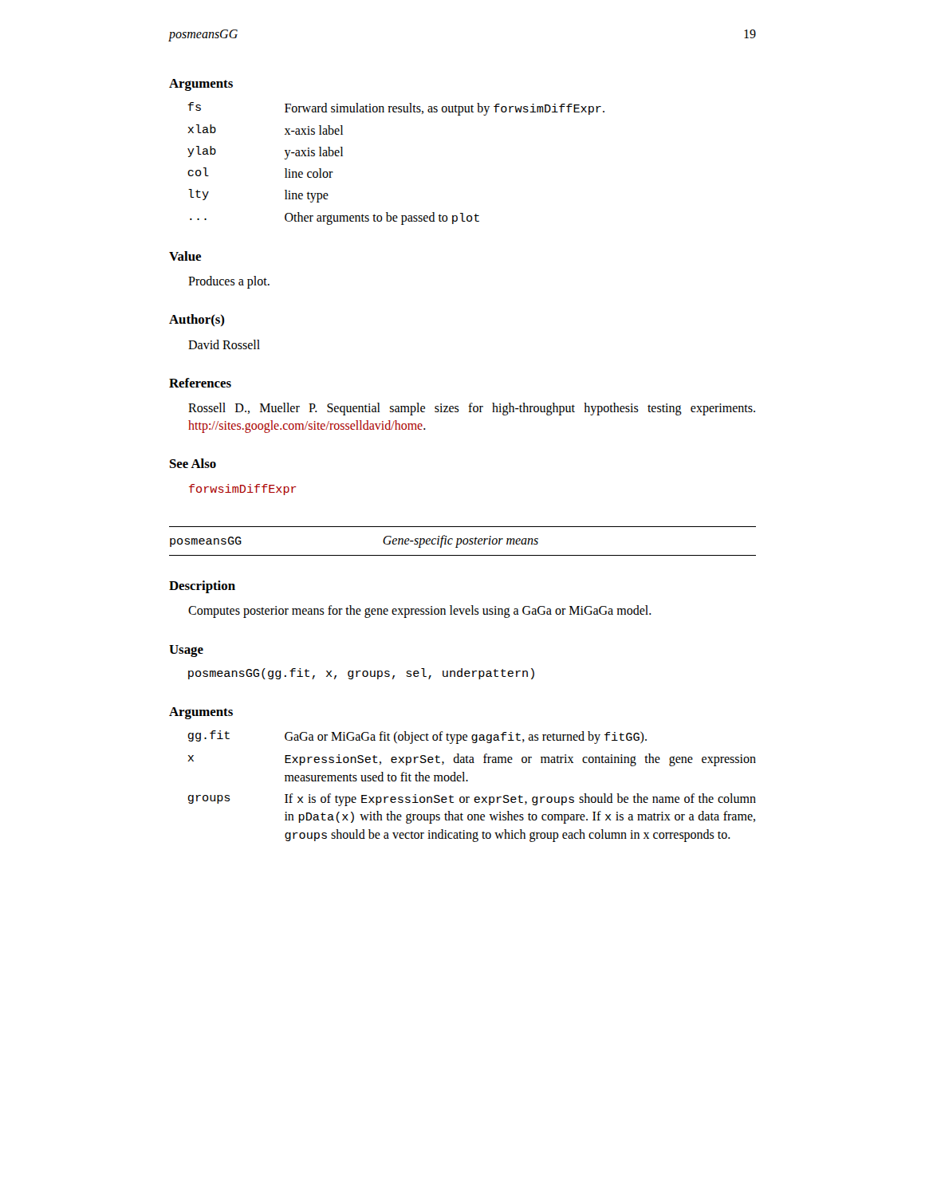posmeansGG 19
Arguments
fs
Forward simulation results, as output by forwsimDiffExpr.
xlab
x-axis label
ylab
y-axis label
col
line color
lty
line type
...
Other arguments to be passed to plot
Value
Produces a plot.
Author(s)
David Rossell
References
Rossell D., Mueller P. Sequential sample sizes for high-throughput hypothesis testing experiments. http://sites.google.com/site/rosselldavid/home.
See Also
forwsimDiffExpr
posmeansGG Gene-specific posterior means
Description
Computes posterior means for the gene expression levels using a GaGa or MiGaGa model.
Usage
posmeansGG(gg.fit, x, groups, sel, underpattern)
Arguments
gg.fit
GaGa or MiGaGa fit (object of type gagafit, as returned by fitGG).
x
ExpressionSet, exprSet, data frame or matrix containing the gene expression measurements used to fit the model.
groups
If x is of type ExpressionSet or exprSet, groups should be the name of the column in pData(x) with the groups that one wishes to compare. If x is a matrix or a data frame, groups should be a vector indicating to which group each column in x corresponds to.